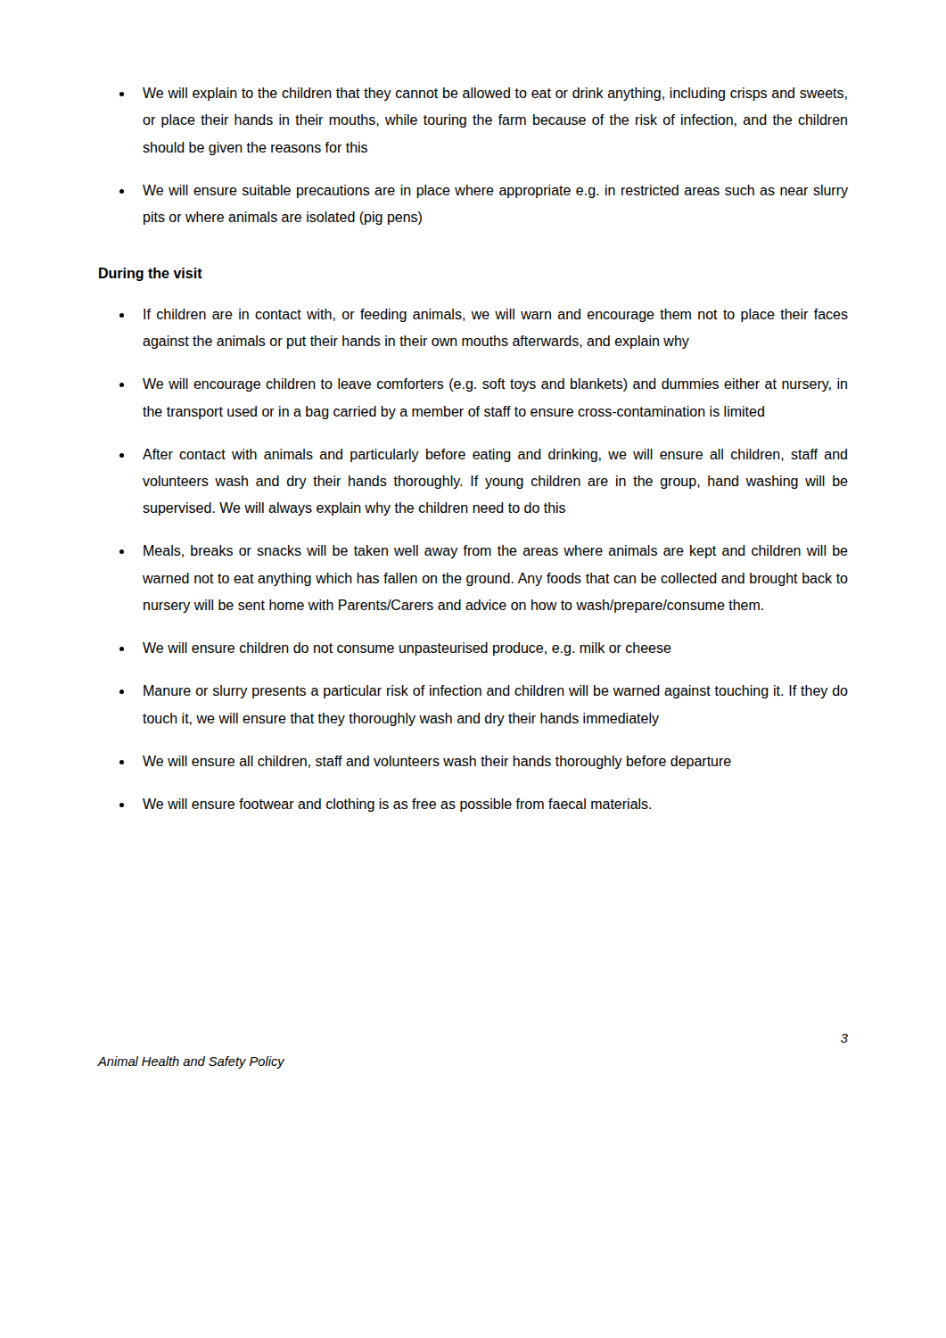We will explain to the children that they cannot be allowed to eat or drink anything, including crisps and sweets, or place their hands in their mouths, while touring the farm because of the risk of infection, and the children should be given the reasons for this
We will ensure suitable precautions are in place where appropriate e.g. in restricted areas such as near slurry pits or where animals are isolated (pig pens)
During the visit
If children are in contact with, or feeding animals, we will warn and encourage them not to place their faces against the animals or put their hands in their own mouths afterwards, and explain why
We will encourage children to leave comforters (e.g. soft toys and blankets) and dummies either at nursery, in the transport used or in a bag carried by a member of staff to ensure cross-contamination is limited
After contact with animals and particularly before eating and drinking, we will ensure all children, staff and volunteers wash and dry their hands thoroughly. If young children are in the group, hand washing will be supervised. We will always explain why the children need to do this
Meals, breaks or snacks will be taken well away from the areas where animals are kept and children will be warned not to eat anything which has fallen on the ground. Any foods that can be collected and brought back to nursery will be sent home with Parents/Carers and advice on how to wash/prepare/consume them.
We will ensure children do not consume unpasteurised produce, e.g. milk or cheese
Manure or slurry presents a particular risk of infection and children will be warned against touching it. If they do touch it, we will ensure that they thoroughly wash and dry their hands immediately
We will ensure all children, staff and volunteers wash their hands thoroughly before departure
We will ensure footwear and clothing is as free as possible from faecal materials.
3 Animal Health and Safety Policy